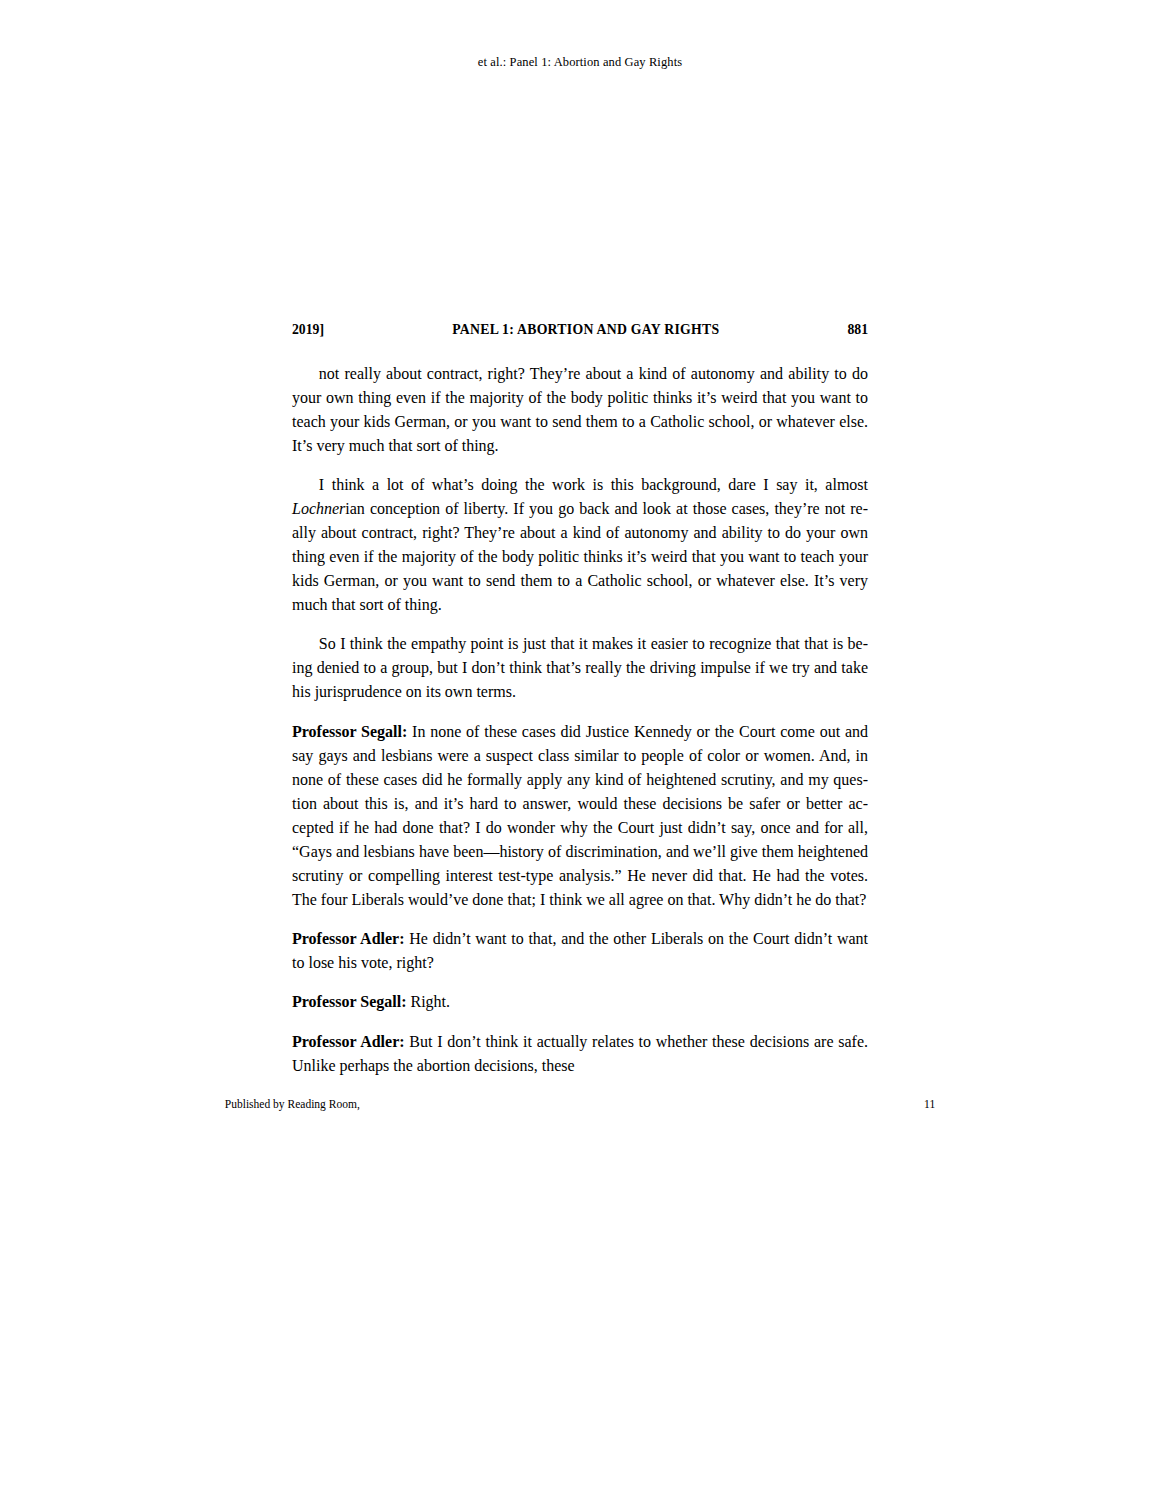et al.: Panel 1: Abortion and Gay Rights
2019] PANEL 1: ABORTION AND GAY RIGHTS 881
not really about contract, right? They’re about a kind of autonomy and ability to do your own thing even if the majority of the body politic thinks it’s weird that you want to teach your kids German, or you want to send them to a Catholic school, or whatever else. It’s very much that sort of thing.
I think a lot of what’s doing the work is this background, dare I say it, almost Lochnerian conception of liberty. If you go back and look at those cases, they’re not really about contract, right? They’re about a kind of autonomy and ability to do your own thing even if the majority of the body politic thinks it’s weird that you want to teach your kids German, or you want to send them to a Catholic school, or whatever else. It’s very much that sort of thing.
So I think the empathy point is just that it makes it easier to recognize that that is being denied to a group, but I don’t think that’s really the driving impulse if we try and take his jurisprudence on its own terms.
Professor Segall: In none of these cases did Justice Kennedy or the Court come out and say gays and lesbians were a suspect class similar to people of color or women. And, in none of these cases did he formally apply any kind of heightened scrutiny, and my question about this is, and it’s hard to answer, would these decisions be safer or better accepted if he had done that? I do wonder why the Court just didn’t say, once and for all, “Gays and lesbians have been—history of discrimination, and we’ll give them heightened scrutiny or compelling interest test-type analysis.” He never did that. He had the votes. The four Liberals would’ve done that; I think we all agree on that. Why didn’t he do that?
Professor Adler: He didn’t want to that, and the other Liberals on the Court didn’t want to lose his vote, right?
Professor Segall: Right.
Professor Adler: But I don’t think it actually relates to whether these decisions are safe. Unlike perhaps the abortion decisions, these
Published by Reading Room, 11